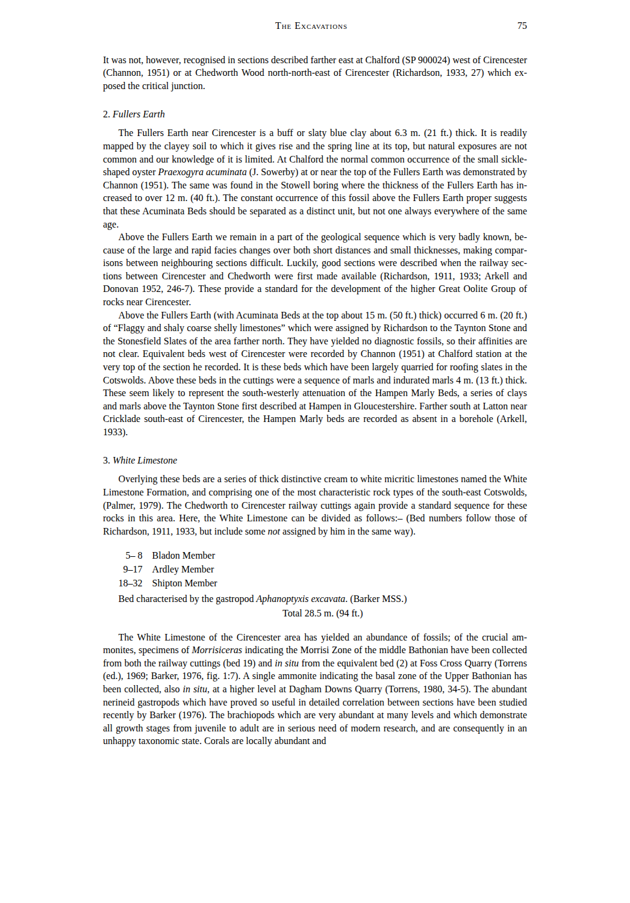The Excavations 75
It was not, however, recognised in sections described farther east at Chalford (SP 900024) west of Cirencester (Channon, 1951) or at Chedworth Wood north-north-east of Cirencester (Richardson, 1933, 27) which exposed the critical junction.
2. Fullers Earth
The Fullers Earth near Cirencester is a buff or slaty blue clay about 6.3 m. (21 ft.) thick. It is readily mapped by the clayey soil to which it gives rise and the spring line at its top, but natural exposures are not common and our knowledge of it is limited. At Chalford the normal common occurrence of the small sickle-shaped oyster Praexogyra acuminata (J. Sowerby) at or near the top of the Fullers Earth was demonstrated by Channon (1951). The same was found in the Stowell boring where the thickness of the Fullers Earth has increased to over 12 m. (40 ft.). The constant occurrence of this fossil above the Fullers Earth proper suggests that these Acuminata Beds should be separated as a distinct unit, but not one always everywhere of the same age.
Above the Fullers Earth we remain in a part of the geological sequence which is very badly known, because of the large and rapid facies changes over both short distances and small thicknesses, making comparisons between neighbouring sections difficult. Luckily, good sections were described when the railway sections between Cirencester and Chedworth were first made available (Richardson, 1911, 1933; Arkell and Donovan 1952, 246-7). These provide a standard for the development of the higher Great Oolite Group of rocks near Cirencester.
Above the Fullers Earth (with Acuminata Beds at the top about 15 m. (50 ft.) thick) occurred 6 m. (20 ft.) of “Flaggy and shaly coarse shelly limestones” which were assigned by Richardson to the Taynton Stone and the Stonesfield Slates of the area farther north. They have yielded no diagnostic fossils, so their affinities are not clear. Equivalent beds west of Cirencester were recorded by Channon (1951) at Chalford station at the very top of the section he recorded. It is these beds which have been largely quarried for roofing slates in the Cotswolds. Above these beds in the cuttings were a sequence of marls and indurated marls 4 m. (13 ft.) thick. These seem likely to represent the south-westerly attenuation of the Hampen Marly Beds, a series of clays and marls above the Taynton Stone first described at Hampen in Gloucestershire. Farther south at Latton near Cricklade south-east of Cirencester, the Hampen Marly beds are recorded as absent in a borehole (Arkell, 1933).
3. White Limestone
Overlying these beds are a series of thick distinctive cream to white micritic limestones named the White Limestone Formation, and comprising one of the most characteristic rock types of the south-east Cotswolds, (Palmer, 1979). The Chedworth to Cirencester railway cuttings again provide a standard sequence for these rocks in this area. Here, the White Limestone can be divided as follows:– (Bed numbers follow those of Richardson, 1911, 1933, but include some not assigned by him in the same way).
| 5– 8 | Bladon Member |
| 9–17 | Ardley Member |
| 18–32 | Shipton Member |
Bed characterised by the gastropod Aphanoptyxis excavata. (Barker MSS.)
Total 28.5 m. (94 ft.)
The White Limestone of the Cirencester area has yielded an abundance of fossils; of the crucial ammonites, specimens of Morrisiceras indicating the Morrisi Zone of the middle Bathonian have been collected from both the railway cuttings (bed 19) and in situ from the equivalent bed (2) at Foss Cross Quarry (Torrens (ed.), 1969; Barker, 1976, fig. 1:7). A single ammonite indicating the basal zone of the Upper Bathonian has been collected, also in situ, at a higher level at Dagham Downs Quarry (Torrens, 1980, 34-5). The abundant nerineid gastropods which have proved so useful in detailed correlation between sections have been studied recently by Barker (1976). The brachiopods which are very abundant at many levels and which demonstrate all growth stages from juvenile to adult are in serious need of modern research, and are consequently in an unhappy taxonomic state. Corals are locally abundant and